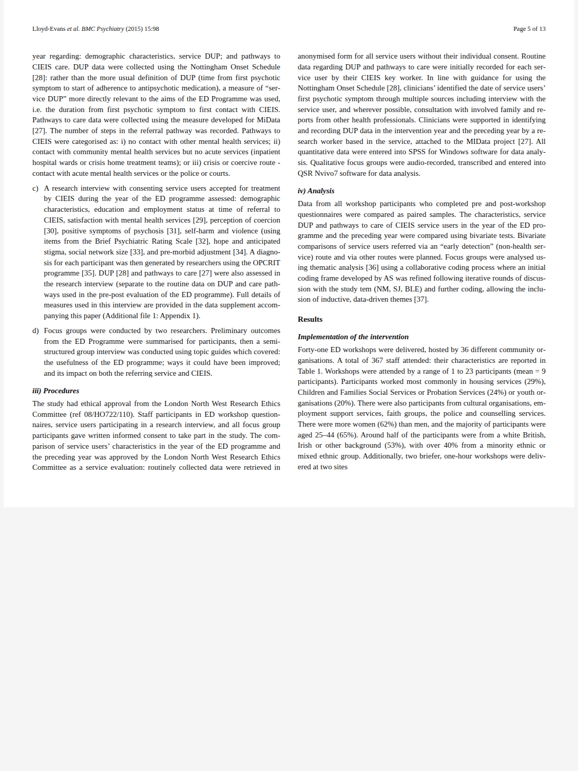Lloyd-Evans et al. BMC Psychiatry (2015) 15:98 Page 5 of 13
year regarding: demographic characteristics, service DUP; and pathways to CIEIS care. DUP data were collected using the Nottingham Onset Schedule [28]: rather than the more usual definition of DUP (time from first psychotic symptom to start of adherence to antipsychotic medication), a measure of “service DUP” more directly relevant to the aims of the ED Programme was used, i.e. the duration from first psychotic symptom to first contact with CIEIS. Pathways to care data were collected using the measure developed for MiData [27]. The number of steps in the referral pathway was recorded. Pathways to CIEIS were categorised as: i) no contact with other mental health services; ii) contact with community mental health services but no acute services (inpatient hospital wards or crisis home treatment teams); or iii) crisis or coercive route - contact with acute mental health services or the police or courts.
c) A research interview with consenting service users accepted for treatment by CIEIS during the year of the ED programme assessed: demographic characteristics, education and employment status at time of referral to CIEIS, satisfaction with mental health services [29], perception of coercion [30], positive symptoms of psychosis [31], self-harm and violence (using items from the Brief Psychiatric Rating Scale [32], hope and anticipated stigma, social network size [33], and pre-morbid adjustment [34]. A diagnosis for each participant was then generated by researchers using the OPCRIT programme [35]. DUP [28] and pathways to care [27] were also assessed in the research interview (separate to the routine data on DUP and care pathways used in the pre-post evaluation of the ED programme). Full details of measures used in this interview are provided in the data supplement accompanying this paper (Additional file 1: Appendix 1).
d) Focus groups were conducted by two researchers. Preliminary outcomes from the ED Programme were summarised for participants, then a semi-structured group interview was conducted using topic guides which covered: the usefulness of the ED programme; ways it could have been improved; and its impact on both the referring service and CIEIS.
iii) Procedures
The study had ethical approval from the London North West Research Ethics Committee (ref 08/HO722/110). Staff participants in ED workshop questionnaires, service users participating in a research interview, and all focus group participants gave written informed consent to take part in the study. The comparison of service users’ characteristics in the year of the ED programme and the preceding year was approved by the London North West Research Ethics Committee as a service evaluation: routinely collected data were retrieved in anonymised form for all service users without their individual consent. Routine data regarding DUP and pathways to care were initially recorded for each service user by their CIEIS key worker. In line with guidance for using the Nottingham Onset Schedule [28], clinicians’ identified the date of service users’ first psychotic symptom through multiple sources including interview with the service user, and wherever possible, consultation with involved family and reports from other health professionals. Clinicians were supported in identifying and recording DUP data in the intervention year and the preceding year by a research worker based in the service, attached to the MIData project [27]. All quantitative data were entered into SPSS for Windows software for data analysis. Qualitative focus groups were audio-recorded, transcribed and entered into QSR Nvivo7 software for data analysis.
iv) Analysis
Data from all workshop participants who completed pre and post-workshop questionnaires were compared as paired samples. The characteristics, service DUP and pathways to care of CIEIS service users in the year of the ED programme and the preceding year were compared using bivariate tests. Bivariate comparisons of service users referred via an “early detection” (non-health service) route and via other routes were planned. Focus groups were analysed using thematic analysis [36] using a collaborative coding process where an initial coding frame developed by AS was refined following iterative rounds of discussion with the study tem (NM, SJ, BLE) and further coding, allowing the inclusion of inductive, data-driven themes [37].
Results
Implementation of the intervention
Forty-one ED workshops were delivered, hosted by 36 different community organisations. A total of 367 staff attended: their characteristics are reported in Table 1. Workshops were attended by a range of 1 to 23 participants (mean = 9 participants). Participants worked most commonly in housing services (29%), Children and Families Social Services or Probation Services (24%) or youth organisations (20%). There were also participants from cultural organisations, employment support services, faith groups, the police and counselling services. There were more women (62%) than men, and the majority of participants were aged 25–44 (65%). Around half of the participants were from a white British, Irish or other background (53%), with over 40% from a minority ethnic or mixed ethnic group. Additionally, two briefer, one-hour workshops were delivered at two sites